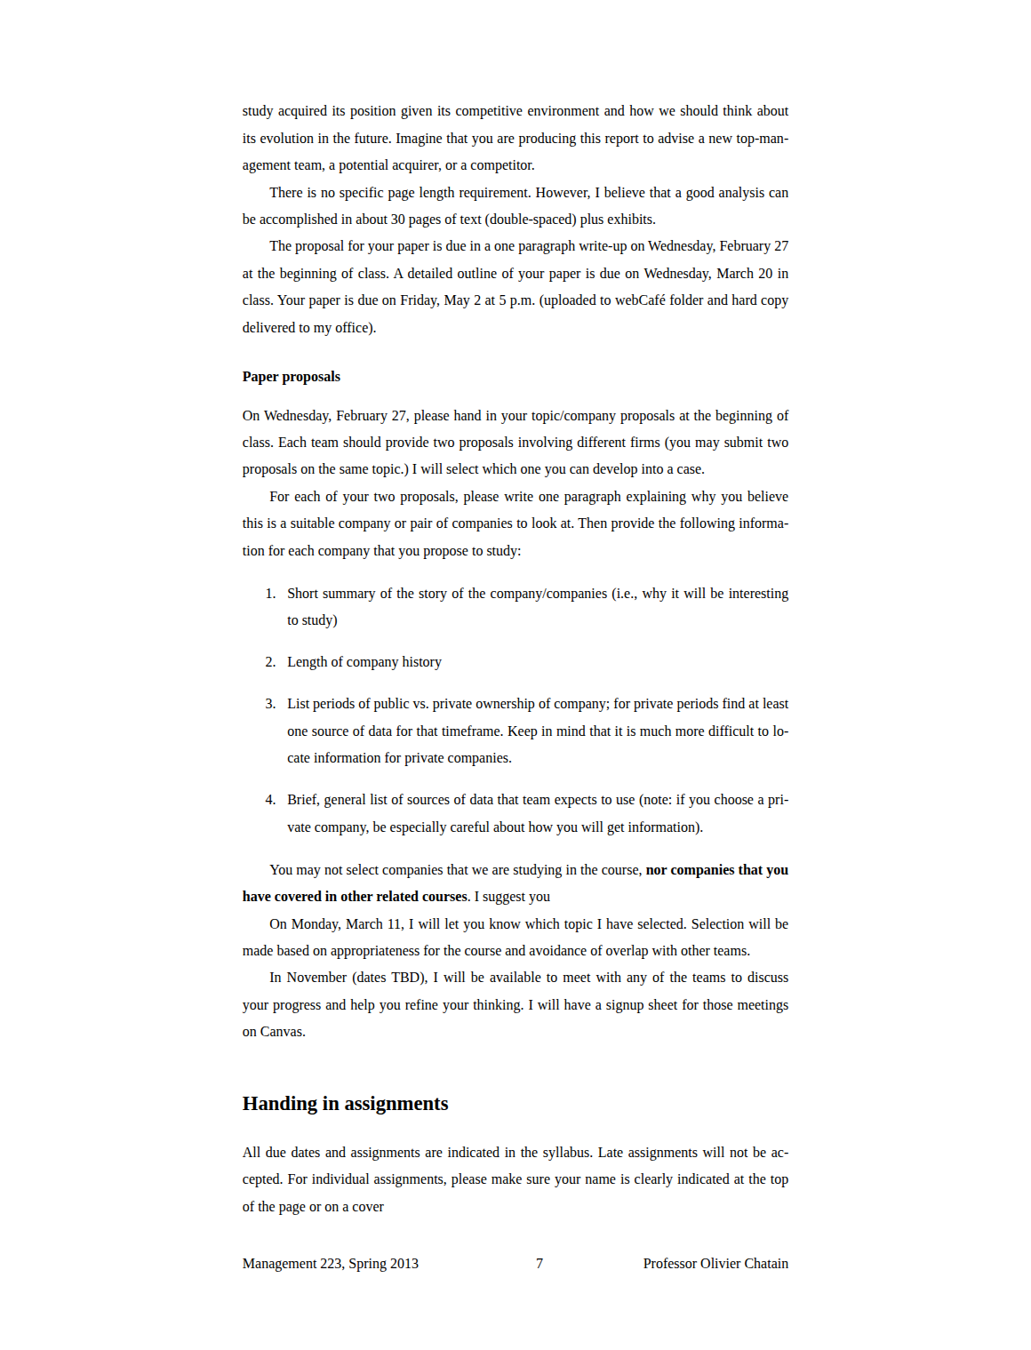study acquired its position given its competitive environment and how we should think about its evolution in the future. Imagine that you are producing this report to advise a new top-management team, a potential acquirer, or a competitor.
There is no specific page length requirement. However, I believe that a good analysis can be accomplished in about 30 pages of text (double-spaced) plus exhibits.
The proposal for your paper is due in a one paragraph write-up on Wednesday, February 27 at the beginning of class. A detailed outline of your paper is due on Wednesday, March 20 in class. Your paper is due on Friday, May 2 at 5 p.m. (uploaded to webCafé folder and hard copy delivered to my office).
Paper proposals
On Wednesday, February 27, please hand in your topic/company proposals at the beginning of class. Each team should provide two proposals involving different firms (you may submit two proposals on the same topic.) I will select which one you can develop into a case.
For each of your two proposals, please write one paragraph explaining why you believe this is a suitable company or pair of companies to look at. Then provide the following information for each company that you propose to study:
Short summary of the story of the company/companies (i.e., why it will be interesting to study)
Length of company history
List periods of public vs. private ownership of company; for private periods find at least one source of data for that timeframe. Keep in mind that it is much more difficult to locate information for private companies.
Brief, general list of sources of data that team expects to use (note: if you choose a private company, be especially careful about how you will get information).
You may not select companies that we are studying in the course, nor companies that you have covered in other related courses. I suggest you
On Monday, March 11, I will let you know which topic I have selected. Selection will be made based on appropriateness for the course and avoidance of overlap with other teams.
In November (dates TBD), I will be available to meet with any of the teams to discuss your progress and help you refine your thinking. I will have a signup sheet for those meetings on Canvas.
Handing in assignments
All due dates and assignments are indicated in the syllabus. Late assignments will not be accepted. For individual assignments, please make sure your name is clearly indicated at the top of the page or on a cover
Management 223, Spring 2013
7
Professor Olivier Chatain